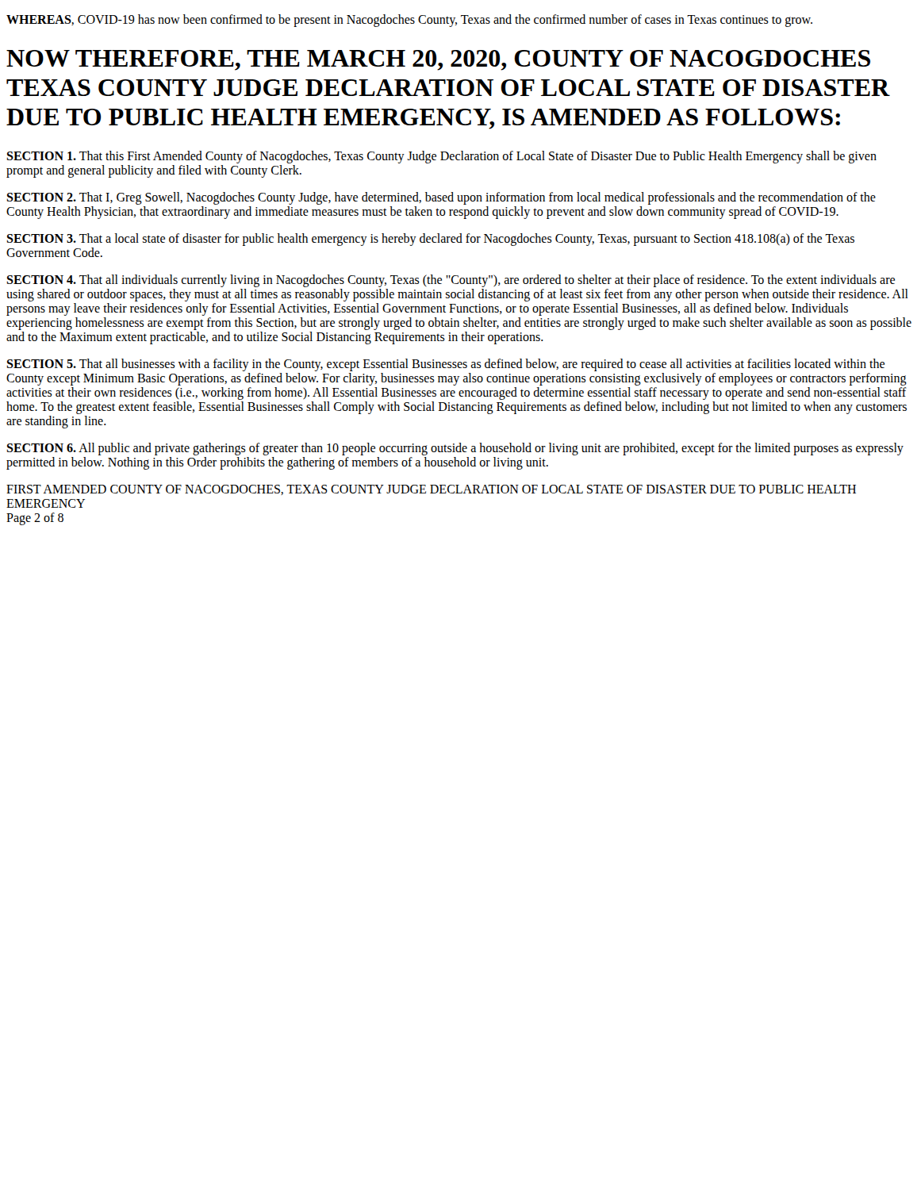WHEREAS, COVID-19 has now been confirmed to be present in Nacogdoches County, Texas and the confirmed number of cases in Texas continues to grow.
NOW THEREFORE, THE MARCH 20, 2020, COUNTY OF NACOGDOCHES TEXAS COUNTY JUDGE DECLARATION OF LOCAL STATE OF DISASTER DUE TO PUBLIC HEALTH EMERGENCY, IS AMENDED AS FOLLOWS:
SECTION 1. That this First Amended County of Nacogdoches, Texas County Judge Declaration of Local State of Disaster Due to Public Health Emergency shall be given prompt and general publicity and filed with County Clerk.
SECTION 2. That I, Greg Sowell, Nacogdoches County Judge, have determined, based upon information from local medical professionals and the recommendation of the County Health Physician, that extraordinary and immediate measures must be taken to respond quickly to prevent and slow down community spread of COVID-19.
SECTION 3. That a local state of disaster for public health emergency is hereby declared for Nacogdoches County, Texas, pursuant to Section 418.108(a) of the Texas Government Code.
SECTION 4. That all individuals currently living in Nacogdoches County, Texas (the "County"), are ordered to shelter at their place of residence. To the extent individuals are using shared or outdoor spaces, they must at all times as reasonably possible maintain social distancing of at least six feet from any other person when outside their residence. All persons may leave their residences only for Essential Activities, Essential Government Functions, or to operate Essential Businesses, all as defined below. Individuals experiencing homelessness are exempt from this Section, but are strongly urged to obtain shelter, and entities are strongly urged to make such shelter available as soon as possible and to the Maximum extent practicable, and to utilize Social Distancing Requirements in their operations.
SECTION 5. That all businesses with a facility in the County, except Essential Businesses as defined below, are required to cease all activities at facilities located within the County except Minimum Basic Operations, as defined below. For clarity, businesses may also continue operations consisting exclusively of employees or contractors performing activities at their own residences (i.e., working from home). All Essential Businesses are encouraged to determine essential staff necessary to operate and send non-essential staff home. To the greatest extent feasible, Essential Businesses shall Comply with Social Distancing Requirements as defined below, including but not limited to when any customers are standing in line.
SECTION 6. All public and private gatherings of greater than 10 people occurring outside a household or living unit are prohibited, except for the limited purposes as expressly permitted in below. Nothing in this Order prohibits the gathering of members of a household or living unit.
FIRST AMENDED COUNTY OF NACOGDOCHES, TEXAS COUNTY JUDGE DECLARATION OF LOCAL STATE OF DISASTER DUE TO PUBLIC HEALTH EMERGENCY
Page 2 of 8